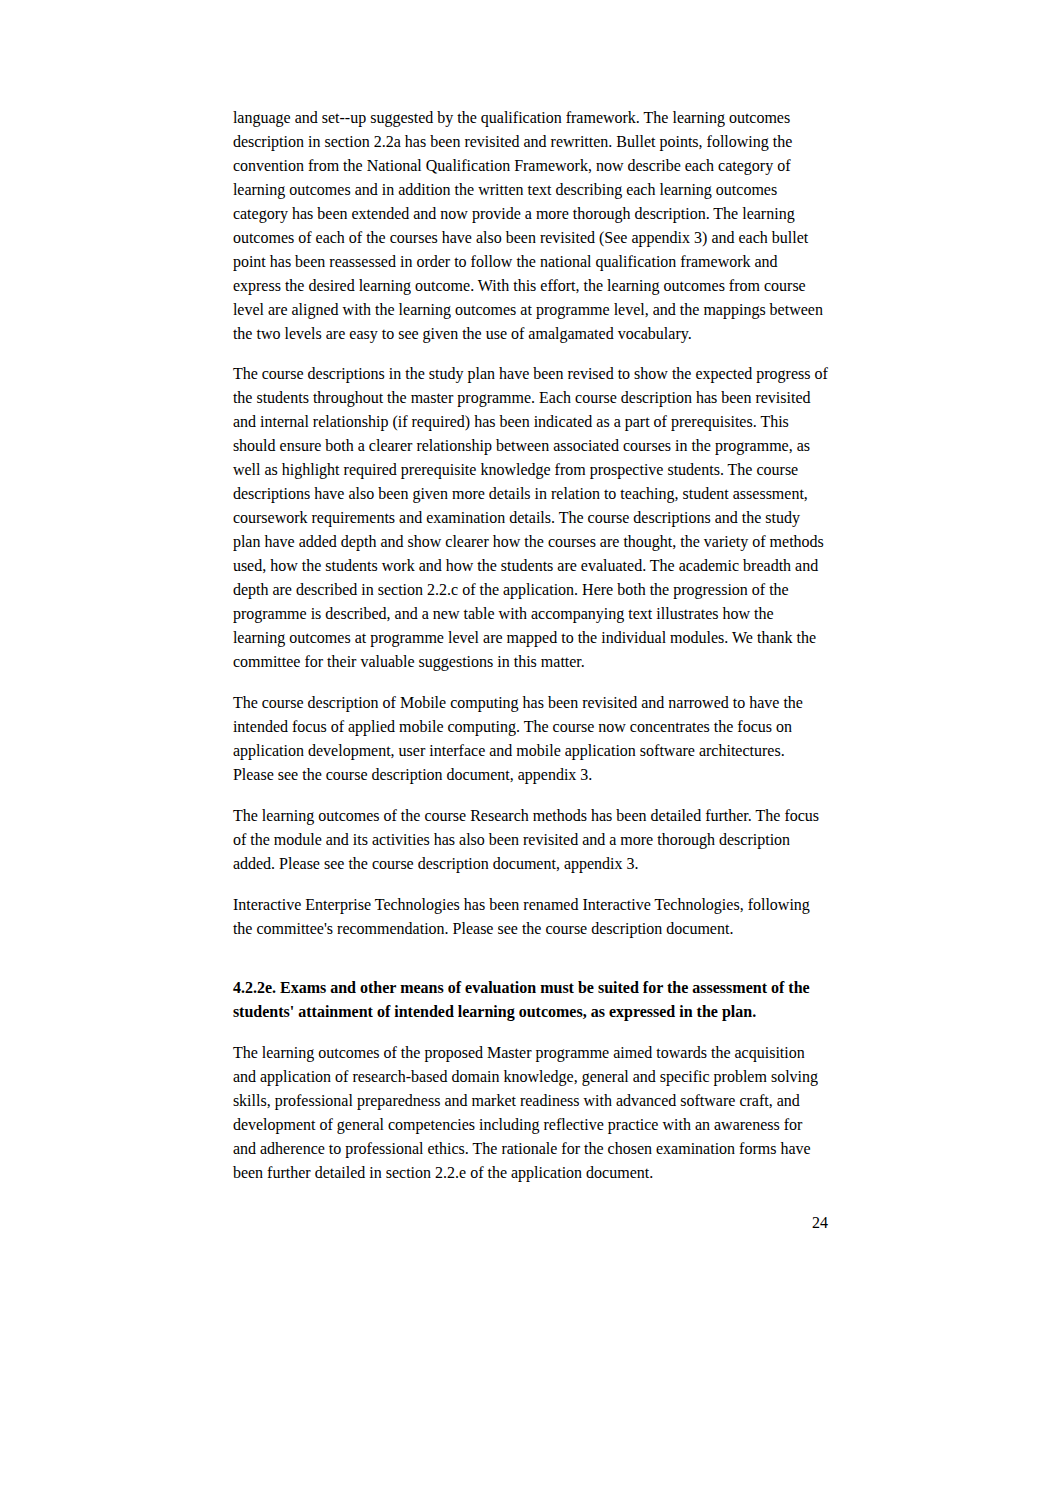language and set--up suggested by the qualification framework. The learning outcomes description in section 2.2a has been revisited and rewritten. Bullet points, following the convention from the National Qualification Framework, now describe each category of learning outcomes and in addition the written text describing each learning outcomes category has been extended and now provide a more thorough description. The learning outcomes of each of the courses have also been revisited (See appendix 3) and each bullet point has been reassessed in order to follow the national qualification framework and express the desired learning outcome. With this effort, the learning outcomes from course level are aligned with the learning outcomes at programme level, and the mappings between the two levels are easy to see given the use of amalgamated vocabulary.
The course descriptions in the study plan have been revised to show the expected progress of the students throughout the master programme. Each course description has been revisited and internal relationship (if required) has been indicated as a part of prerequisites. This should ensure both a clearer relationship between associated courses in the programme, as well as highlight required prerequisite knowledge from prospective students. The course descriptions have also been given more details in relation to teaching, student assessment, coursework requirements and examination details. The course descriptions and the study plan have added depth and show clearer how the courses are thought, the variety of methods used, how the students work and how the students are evaluated. The academic breadth and depth are described in section 2.2.c of the application. Here both the progression of the programme is described, and a new table with accompanying text illustrates how the learning outcomes at programme level are mapped to the individual modules. We thank the committee for their valuable suggestions in this matter.
The course description of Mobile computing has been revisited and narrowed to have the intended focus of applied mobile computing. The course now concentrates the focus on application development, user interface and mobile application software architectures. Please see the course description document, appendix 3.
The learning outcomes of the course Research methods has been detailed further. The focus of the module and its activities has also been revisited and a more thorough description added. Please see the course description document, appendix 3.
Interactive Enterprise Technologies has been renamed Interactive Technologies, following the committee's recommendation. Please see the course description document.
4.2.2e. Exams and other means of evaluation must be suited for the assessment of the students' attainment of intended learning outcomes, as expressed in the plan.
The learning outcomes of the proposed Master programme aimed towards the acquisition and application of research-based domain knowledge, general and specific problem solving skills, professional preparedness and market readiness with advanced software craft, and development of general competencies including reflective practice with an awareness for and adherence to professional ethics. The rationale for the chosen examination forms have been further detailed in section 2.2.e of the application document.
24